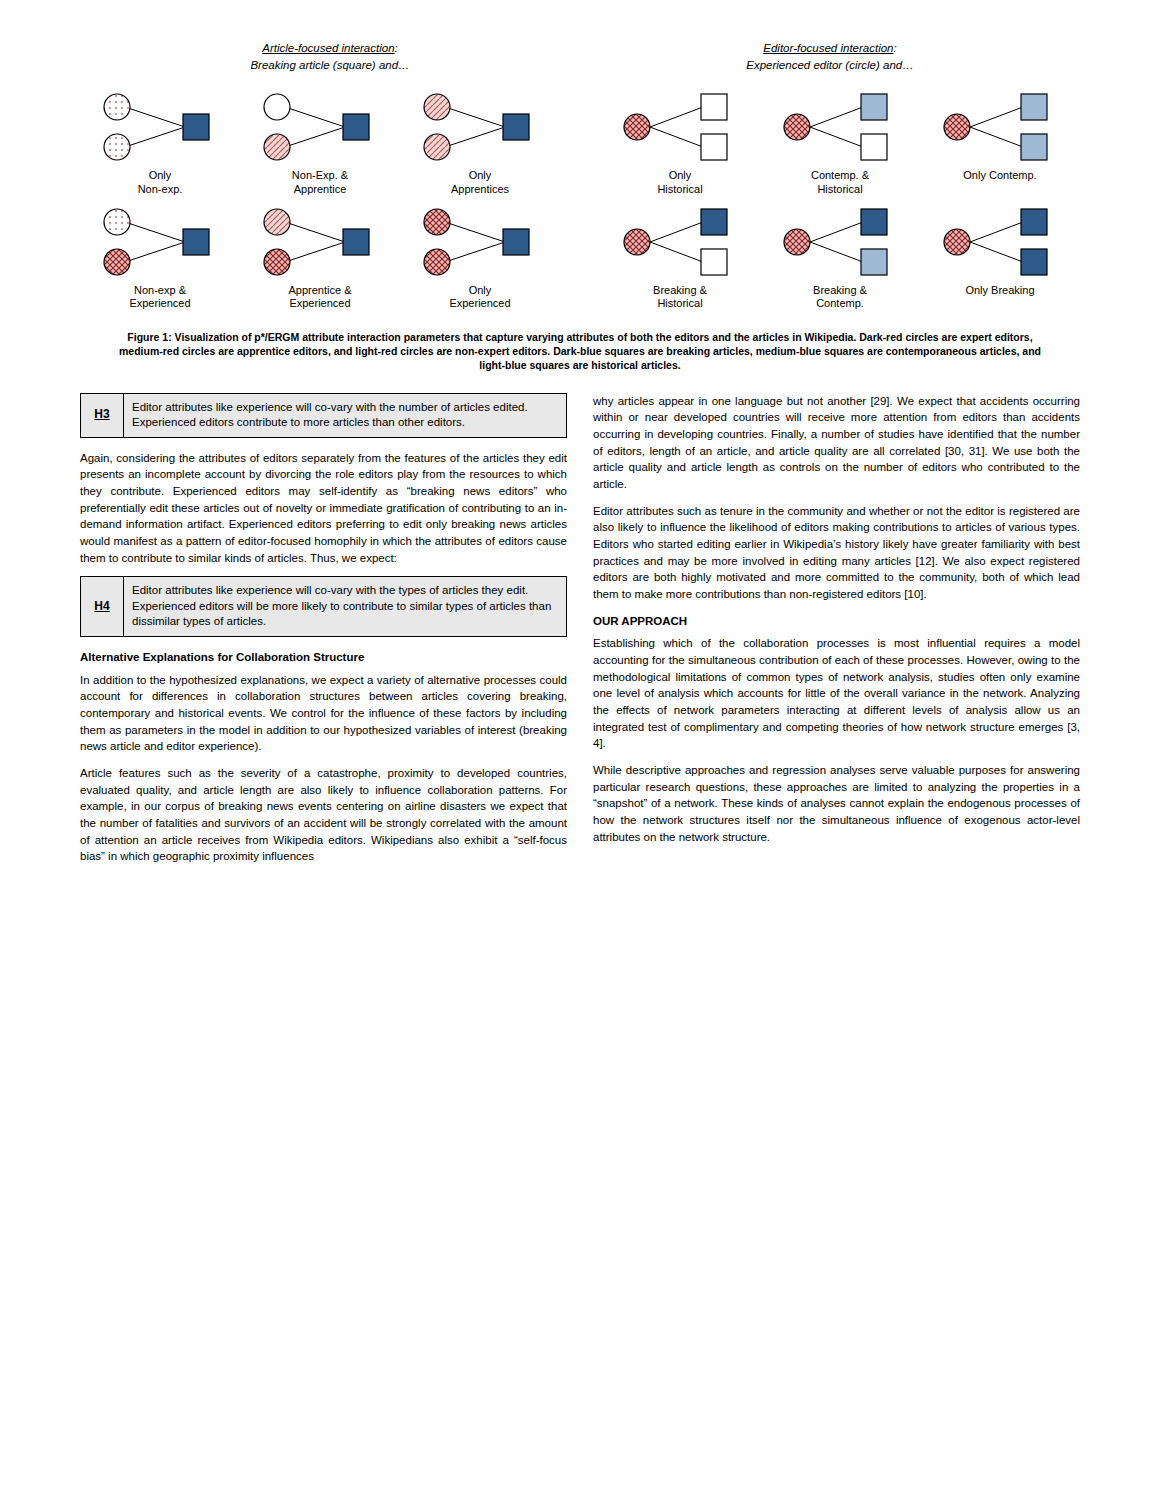Article-focused interaction:
Breaking article (square) and…
Editor-focused interaction:
Experienced editor (circle) and…
Only
Non-exp.
Non-Exp. &
Apprentice
Only
Apprentices
Non-exp &
Experienced
Apprentice &
Experienced
Only
Experienced
Only
Historical
Contemp. &
Historical
Only Contemp.
Breaking &
Historical
Breaking &
Contemp.
Only Breaking
Figure 1: Visualization of p*/ERGM attribute interaction parameters that capture varying attributes of both the editors and the articles in Wikipedia. Dark-red circles are expert editors, medium-red circles are apprentice editors, and light-red circles are non-expert editors. Dark-blue squares are breaking articles, medium-blue squares are contemporaneous articles, and light-blue squares are historical articles.
H3
Editor attributes like experience will co-vary with the number of articles edited. Experienced editors contribute to more articles than other editors.
Again, considering the attributes of editors separately from the features of the articles they edit presents an incomplete account by divorcing the role editors play from the resources to which they contribute. Experienced editors may self-identify as “breaking news editors” who preferentially edit these articles out of novelty or immediate gratification of contributing to an in-demand information artifact. Experienced editors preferring to edit only breaking news articles would manifest as a pattern of editor-focused homophily in which the attributes of editors cause them to contribute to similar kinds of articles. Thus, we expect:
H4
Editor attributes like experience will co-vary with the types of articles they edit. Experienced editors will be more likely to contribute to similar types of articles than dissimilar types of articles.
Alternative Explanations for Collaboration Structure
In addition to the hypothesized explanations, we expect a variety of alternative processes could account for differences in collaboration structures between articles covering breaking, contemporary and historical events. We control for the influence of these factors by including them as parameters in the model in addition to our hypothesized variables of interest (breaking news article and editor experience).
Article features such as the severity of a catastrophe, proximity to developed countries, evaluated quality, and article length are also likely to influence collaboration patterns. For example, in our corpus of breaking news events centering on airline disasters we expect that the number of fatalities and survivors of an accident will be strongly correlated with the amount of attention an article receives from Wikipedia editors. Wikipedians also exhibit a “self-focus bias” in which geographic proximity influences
why articles appear in one language but not another [29]. We expect that accidents occurring within or near developed countries will receive more attention from editors than accidents occurring in developing countries. Finally, a number of studies have identified that the number of editors, length of an article, and article quality are all correlated [30, 31]. We use both the article quality and article length as controls on the number of editors who contributed to the article.
Editor attributes such as tenure in the community and whether or not the editor is registered are also likely to influence the likelihood of editors making contributions to articles of various types. Editors who started editing earlier in Wikipedia’s history likely have greater familiarity with best practices and may be more involved in editing many articles [12]. We also expect registered editors are both highly motivated and more committed to the community, both of which lead them to make more contributions than non-registered editors [10].
OUR APPROACH
Establishing which of the collaboration processes is most influential requires a model accounting for the simultaneous contribution of each of these processes. However, owing to the methodological limitations of common types of network analysis, studies often only examine one level of analysis which accounts for little of the overall variance in the network. Analyzing the effects of network parameters interacting at different levels of analysis allow us an integrated test of complimentary and competing theories of how network structure emerges [3, 4].
While descriptive approaches and regression analyses serve valuable purposes for answering particular research questions, these approaches are limited to analyzing the properties in a “snapshot” of a network. These kinds of analyses cannot explain the endogenous processes of how the network structures itself nor the simultaneous influence of exogenous actor-level attributes on the network structure.